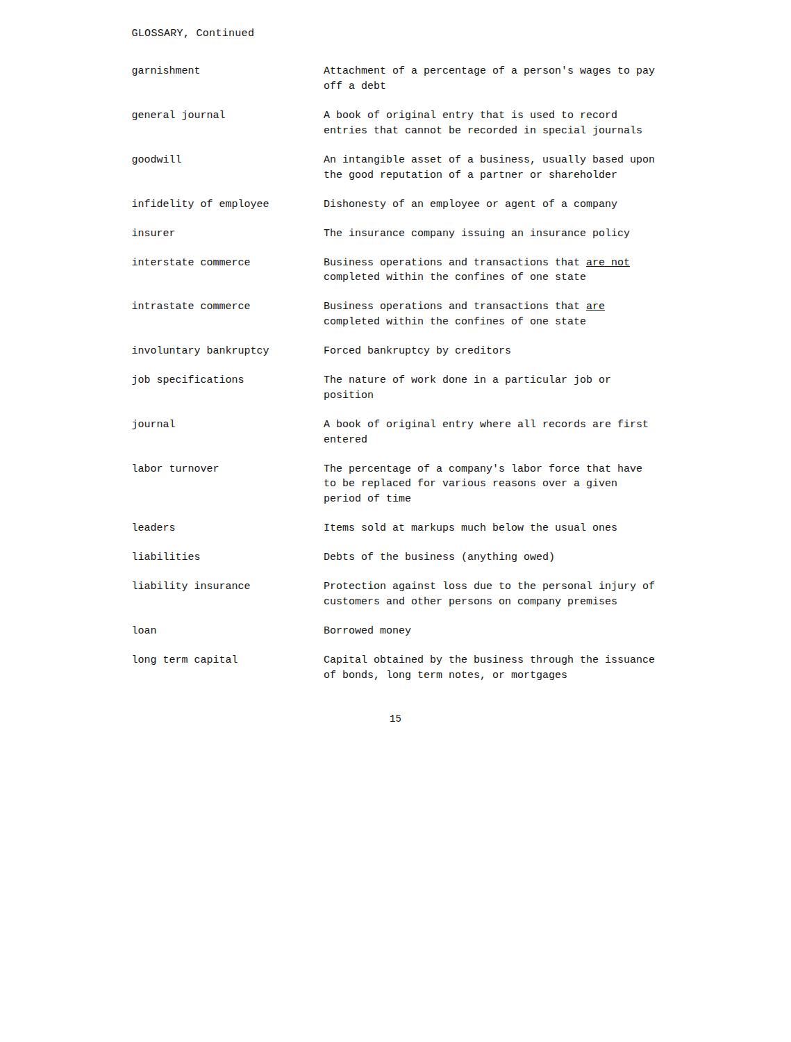GLOSSARY, Continued
garnishment
Attachment of a percentage of a person's wages to pay off a debt
general journal
A book of original entry that is used to record entries that cannot be recorded in special journals
goodwill
An intangible asset of a business, usually based upon the good reputation of a partner or shareholder
infidelity of employee
Dishonesty of an employee or agent of a company
insurer
The insurance company issuing an insurance policy
interstate commerce
Business operations and transactions that are not completed within the confines of one state
intrastate commerce
Business operations and transactions that are completed within the confines of one state
involuntary bankruptcy
Forced bankruptcy by creditors
job specifications
The nature of work done in a particular job or position
journal
A book of original entry where all records are first entered
labor turnover
The percentage of a company's labor force that have to be replaced for various reasons over a given period of time
leaders
Items sold at markups much below the usual ones
liabilities
Debts of the business (anything owed)
liability insurance
Protection against loss due to the personal injury of customers and other persons on company premises
loan
Borrowed money
long term capital
Capital obtained by the business through the issuance of bonds, long term notes, or mortgages
15